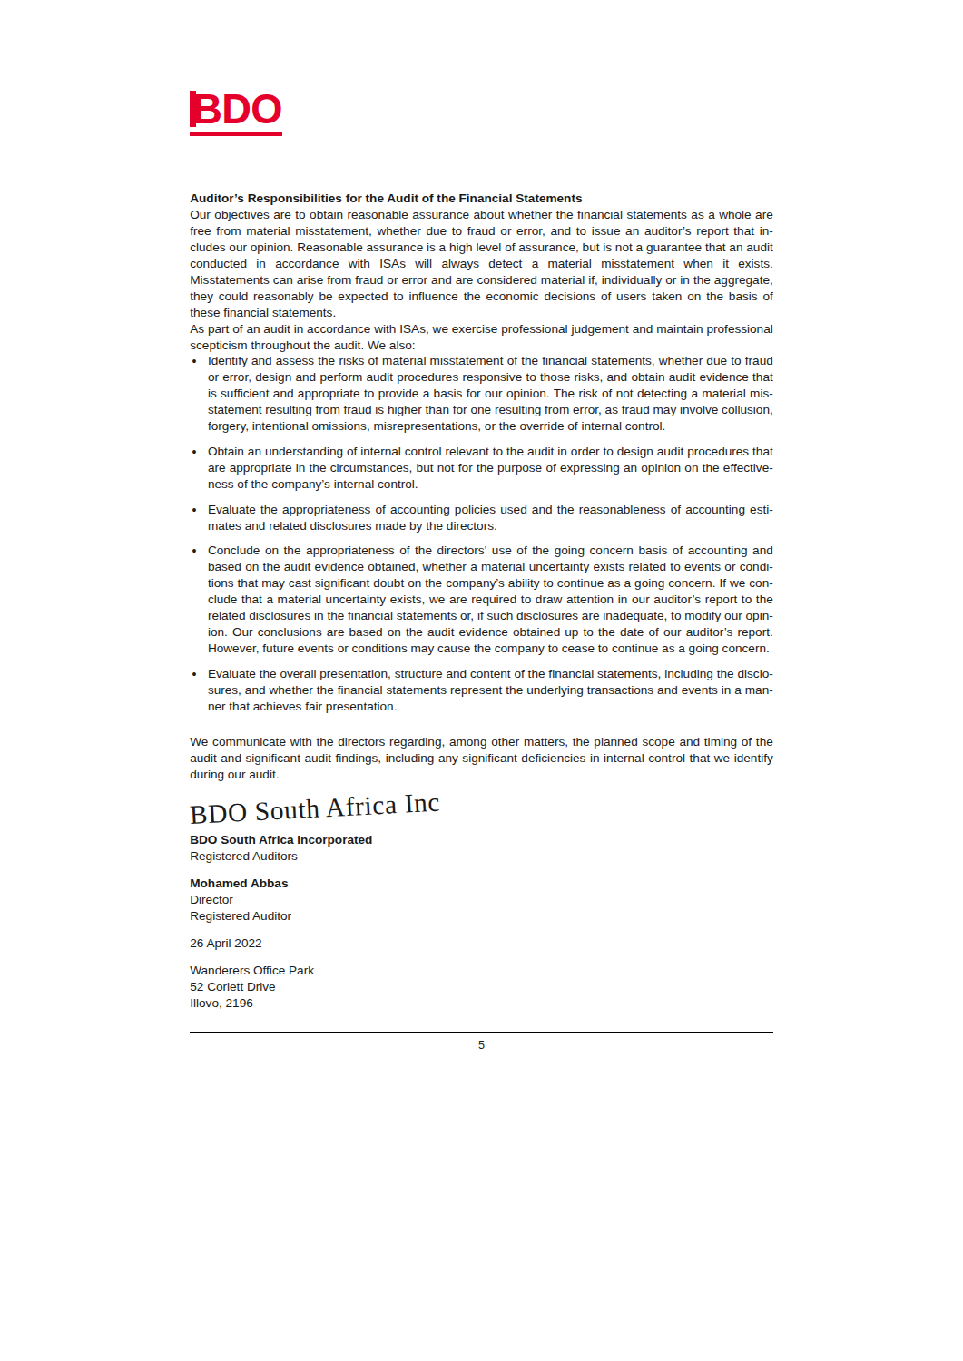BDO
Auditor’s Responsibilities for the Audit of the Financial Statements
Our objectives are to obtain reasonable assurance about whether the financial statements as a whole are free from material misstatement, whether due to fraud or error, and to issue an auditor’s report that includes our opinion. Reasonable assurance is a high level of assurance, but is not a guarantee that an audit conducted in accordance with ISAs will always detect a material misstatement when it exists. Misstatements can arise from fraud or error and are considered material if, individually or in the aggregate, they could reasonably be expected to influence the economic decisions of users taken on the basis of these financial statements.
As part of an audit in accordance with ISAs, we exercise professional judgement and maintain professional scepticism throughout the audit. We also:
Identify and assess the risks of material misstatement of the financial statements, whether due to fraud or error, design and perform audit procedures responsive to those risks, and obtain audit evidence that is sufficient and appropriate to provide a basis for our opinion. The risk of not detecting a material misstatement resulting from fraud is higher than for one resulting from error, as fraud may involve collusion, forgery, intentional omissions, misrepresentations, or the override of internal control.
Obtain an understanding of internal control relevant to the audit in order to design audit procedures that are appropriate in the circumstances, but not for the purpose of expressing an opinion on the effectiveness of the company’s internal control.
Evaluate the appropriateness of accounting policies used and the reasonableness of accounting estimates and related disclosures made by the directors.
Conclude on the appropriateness of the directors' use of the going concern basis of accounting and based on the audit evidence obtained, whether a material uncertainty exists related to events or conditions that may cast significant doubt on the company’s ability to continue as a going concern. If we conclude that a material uncertainty exists, we are required to draw attention in our auditor’s report to the related disclosures in the financial statements or, if such disclosures are inadequate, to modify our opinion. Our conclusions are based on the audit evidence obtained up to the date of our auditor’s report. However, future events or conditions may cause the company to cease to continue as a going concern.
Evaluate the overall presentation, structure and content of the financial statements, including the disclosures, and whether the financial statements represent the underlying transactions and events in a manner that achieves fair presentation.
We communicate with the directors regarding, among other matters, the planned scope and timing of the audit and significant audit findings, including any significant deficiencies in internal control that we identify during our audit.
BDO South Africa Inc
BDO South Africa Incorporated
Registered Auditors
Mohamed Abbas
Director
Registered Auditor
26 April 2022
Wanderers Office Park
52 Corlett Drive
Illovo, 2196
5